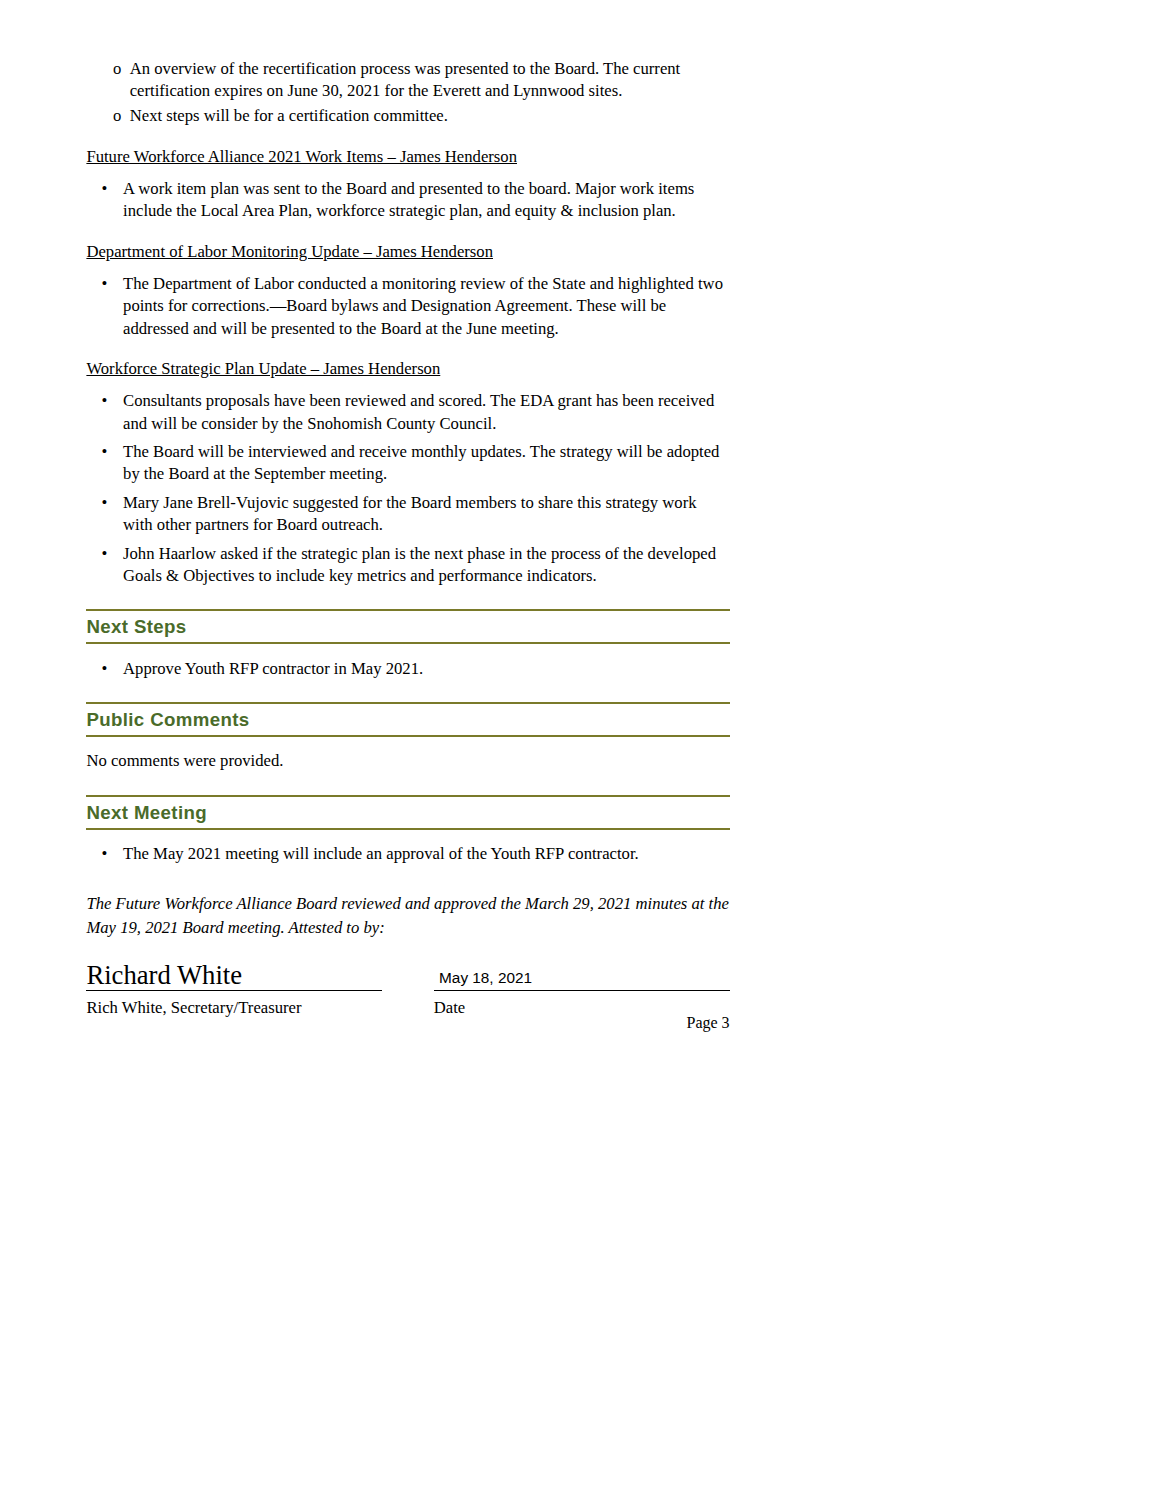o An overview of the recertification process was presented to the Board. The current certification expires on June 30, 2021 for the Everett and Lynnwood sites.
o Next steps will be for a certification committee.
Future Workforce Alliance 2021 Work Items – James Henderson
• A work item plan was sent to the Board and presented to the board. Major work items include the Local Area Plan, workforce strategic plan, and equity & inclusion plan.
Department of Labor Monitoring Update – James Henderson
• The Department of Labor conducted a monitoring review of the State and highlighted two points for corrections.—Board bylaws and Designation Agreement. These will be addressed and will be presented to the Board at the June meeting.
Workforce Strategic Plan Update – James Henderson
• Consultants proposals have been reviewed and scored. The EDA grant has been received and will be consider by the Snohomish County Council.
• The Board will be interviewed and receive monthly updates. The strategy will be adopted by the Board at the September meeting.
• Mary Jane Brell-Vujovic suggested for the Board members to share this strategy work with other partners for Board outreach.
• John Haarlow asked if the strategic plan is the next phase in the process of the developed Goals & Objectives to include key metrics and performance indicators.
Next Steps
• Approve Youth RFP contractor in May 2021.
Public Comments
No comments were provided.
Next Meeting
• The May 2021 meeting will include an approval of the Youth RFP contractor.
The Future Workforce Alliance Board reviewed and approved the March 29, 2021 minutes at the May 19, 2021 Board meeting. Attested to by:
Richard White
Rich White, Secretary/Treasurer
May 18, 2021
Date
Page 3